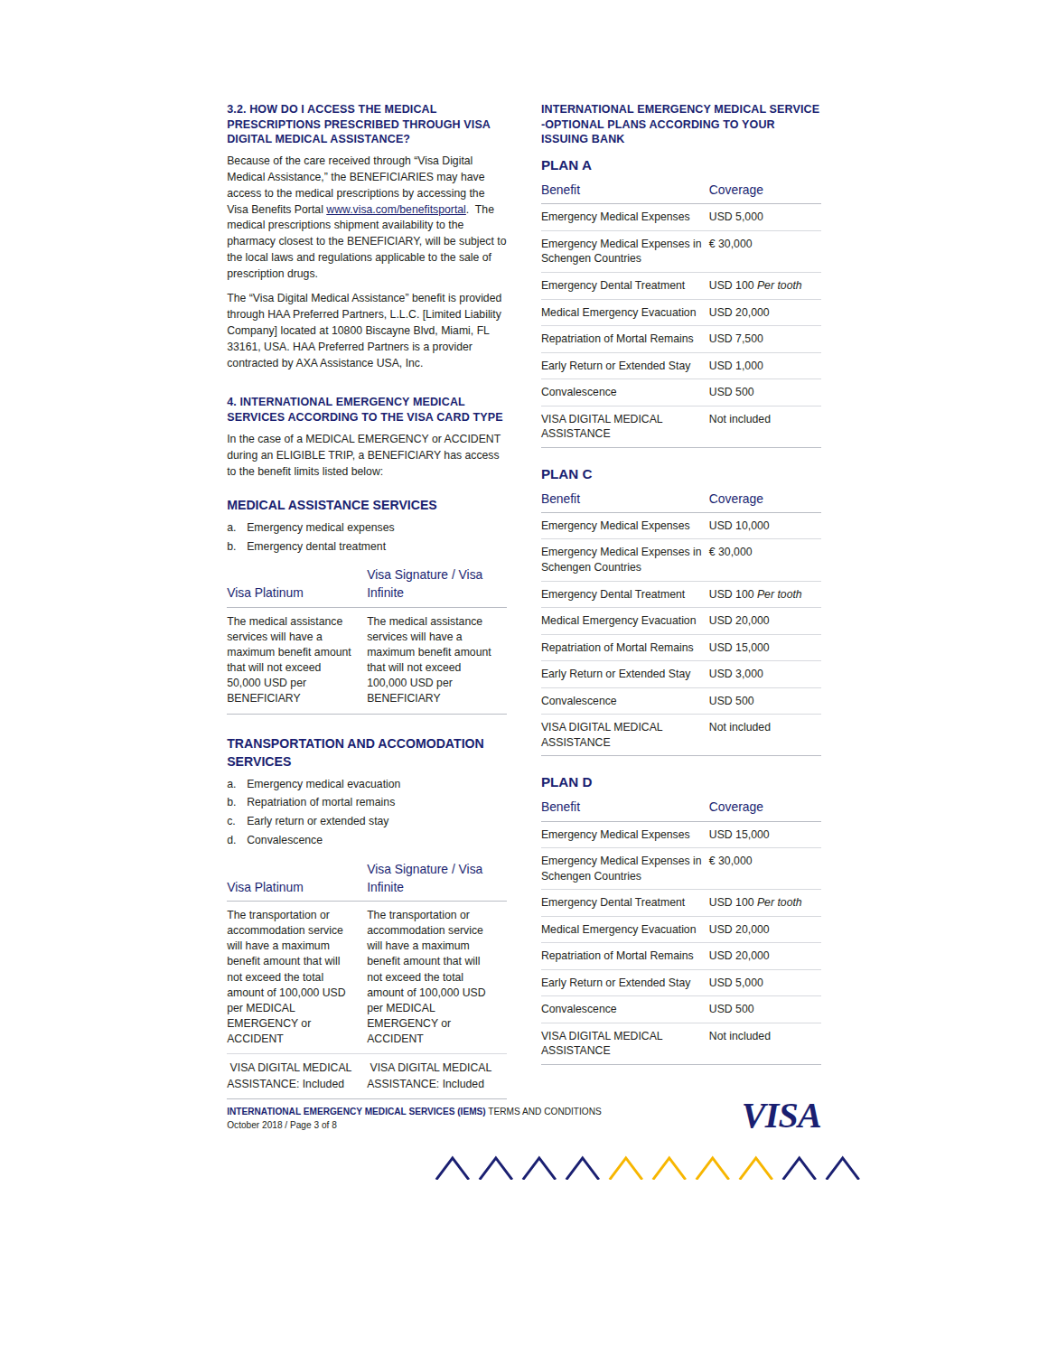3.2. HOW DO I ACCESS THE MEDICAL PRESCRIPTIONS PRESCRIBED THROUGH VISA DIGITAL MEDICAL ASSISTANCE?
Because of the care received through “Visa Digital Medical Assistance,” the BENEFICIARIES may have access to the medical prescriptions by accessing the Visa Benefits Portal www.visa.com/benefitsportal. The medical prescriptions shipment availability to the pharmacy closest to the BENEFICIARY, will be subject to the local laws and regulations applicable to the sale of prescription drugs.
The “Visa Digital Medical Assistance” benefit is provided through HAA Preferred Partners, L.L.C. [Limited Liability Company] located at 10800 Biscayne Blvd, Miami, FL 33161, USA. HAA Preferred Partners is a provider contracted by AXA Assistance USA, Inc.
4. INTERNATIONAL EMERGENCY MEDICAL SERVICES ACCORDING TO THE VISA CARD TYPE
In the case of a MEDICAL EMERGENCY or ACCIDENT during an ELIGIBLE TRIP, a BENEFICIARY has access to the benefit limits listed below:
MEDICAL ASSISTANCE SERVICES
Emergency medical expenses
Emergency dental treatment
| Visa Platinum | Visa Signature / Visa Infinite |
| --- | --- |
| The medical assistance services will have a maximum benefit amount that will not exceed 50,000 USD per BENEFICIARY | The medical assistance services will have a maximum benefit amount that will not exceed 100,000 USD per BENEFICIARY |
TRANSPORTATION AND ACCOMODATION SERVICES
Emergency medical evacuation
Repatriation of mortal remains
Early return or extended stay
Convalescence
| Visa Platinum | Visa Signature / Visa Infinite |
| --- | --- |
| The transportation or accommodation service will have a maximum benefit amount that will not exceed the total amount of 100,000 USD per MEDICAL EMERGENCY or ACCIDENT | The transportation or accommodation service will have a maximum benefit amount that will not exceed the total amount of 100,000 USD per MEDICAL EMERGENCY or ACCIDENT |
| VISA DIGITAL MEDICAL ASSISTANCE: Included | VISA DIGITAL MEDICAL ASSISTANCE: Included |
INTERNATIONAL EMERGENCY MEDICAL SERVICE -OPTIONAL PLANS ACCORDING TO YOUR ISSUING BANK
PLAN A
| Benefit | Coverage |
| --- | --- |
| Emergency Medical Expenses | USD 5,000 |
| Emergency Medical Expenses in Schengen Countries | € 30,000 |
| Emergency Dental Treatment | USD 100 Per tooth |
| Medical Emergency Evacuation | USD 20,000 |
| Repatriation of Mortal Remains | USD 7,500 |
| Early Return or Extended Stay | USD 1,000 |
| Convalescence | USD 500 |
| VISA DIGITAL MEDICAL ASSISTANCE | Not included |
PLAN C
| Benefit | Coverage |
| --- | --- |
| Emergency Medical Expenses | USD 10,000 |
| Emergency Medical Expenses in Schengen Countries | € 30,000 |
| Emergency Dental Treatment | USD 100 Per tooth |
| Medical Emergency Evacuation | USD 20,000 |
| Repatriation of Mortal Remains | USD 15,000 |
| Early Return or Extended Stay | USD 3,000 |
| Convalescence | USD 500 |
| VISA DIGITAL MEDICAL ASSISTANCE | Not included |
PLAN D
| Benefit | Coverage |
| --- | --- |
| Emergency Medical Expenses | USD 15,000 |
| Emergency Medical Expenses in Schengen Countries | € 30,000 |
| Emergency Dental Treatment | USD 100 Per tooth |
| Medical Emergency Evacuation | USD 20,000 |
| Repatriation of Mortal Remains | USD 20,000 |
| Early Return or Extended Stay | USD 5,000 |
| Convalescence | USD 500 |
| VISA DIGITAL MEDICAL ASSISTANCE | Not included |
INTERNATIONAL EMERGENCY MEDICAL SERVICES (IEMS) TERMS AND CONDITIONS
October 2018 / Page 3 of 8
VISA